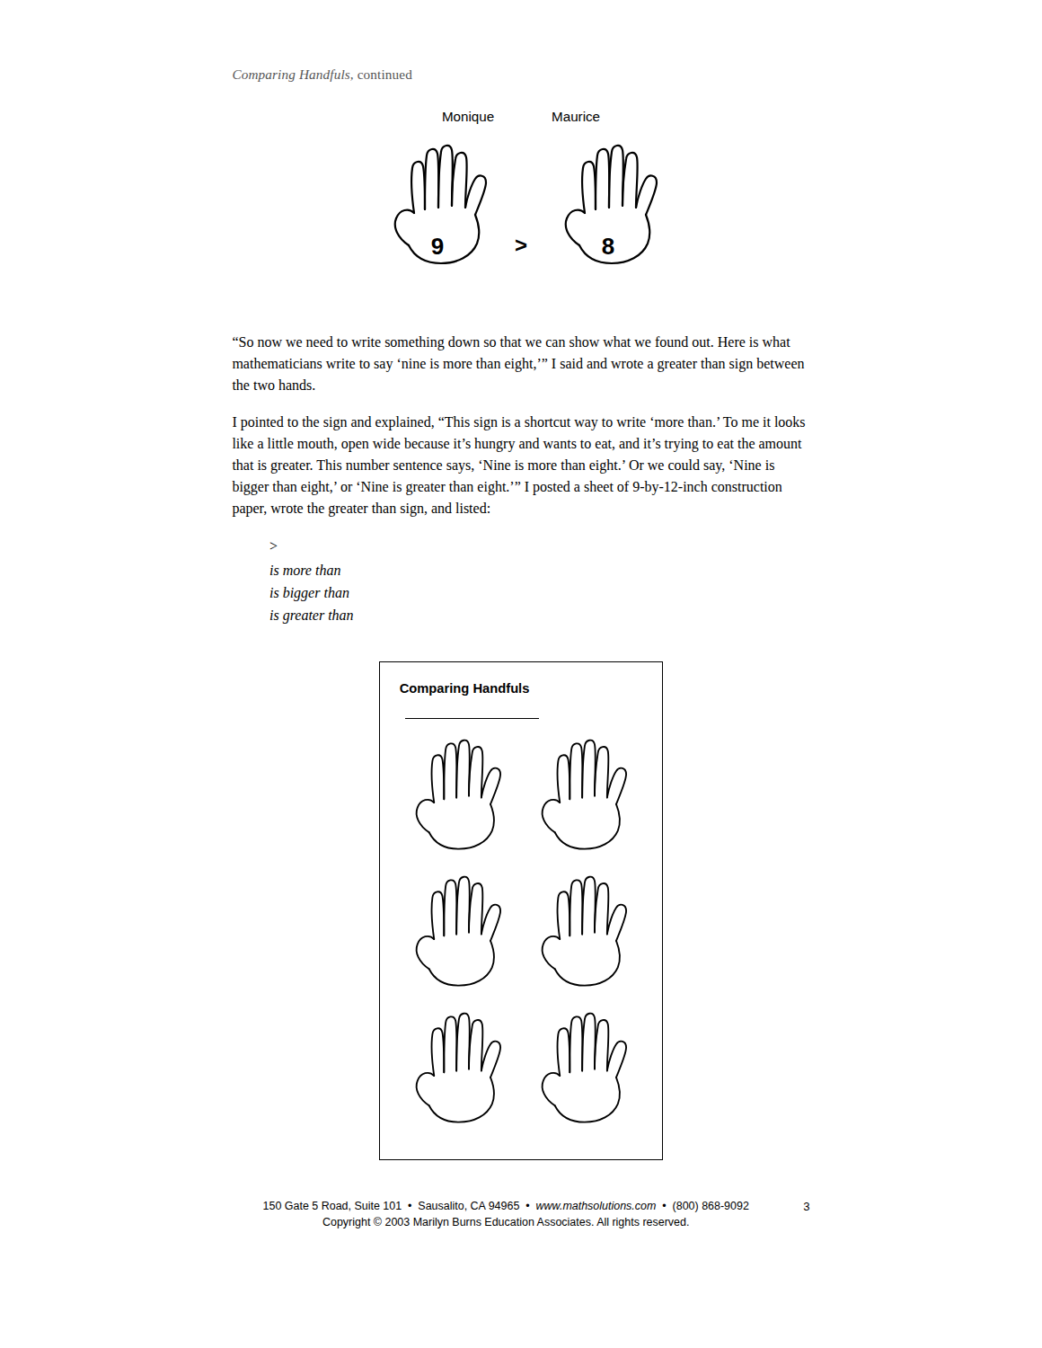Comparing Handfuls, continued
Monique Maurice
9 8 >
“So now we need to write something down so that we can show what we found out. Here is what mathematicians write to say ‘nine is more than eight,’” I said and wrote a greater than sign between the two hands.
I pointed to the sign and explained, “This sign is a shortcut way to write ‘more than.’ To me it looks like a little mouth, open wide because it’s hungry and wants to eat, and it’s trying to eat the amount that is greater. This number sentence says, ‘Nine is more than eight.’ Or we could say, ‘Nine is bigger than eight,’ or ‘Nine is greater than eight.’” I posted a sheet of 9-by-12-inch construction paper, wrote the greater than sign, and listed:
>
is more than
is bigger than
is greater than
Comparing Handfuls
3
150 Gate 5 Road, Suite 101 • Sausalito, CA 94965 • www.mathsolutions.com • (800) 868-9092
Copyright © 2003 Marilyn Burns Education Associates. All rights reserved.